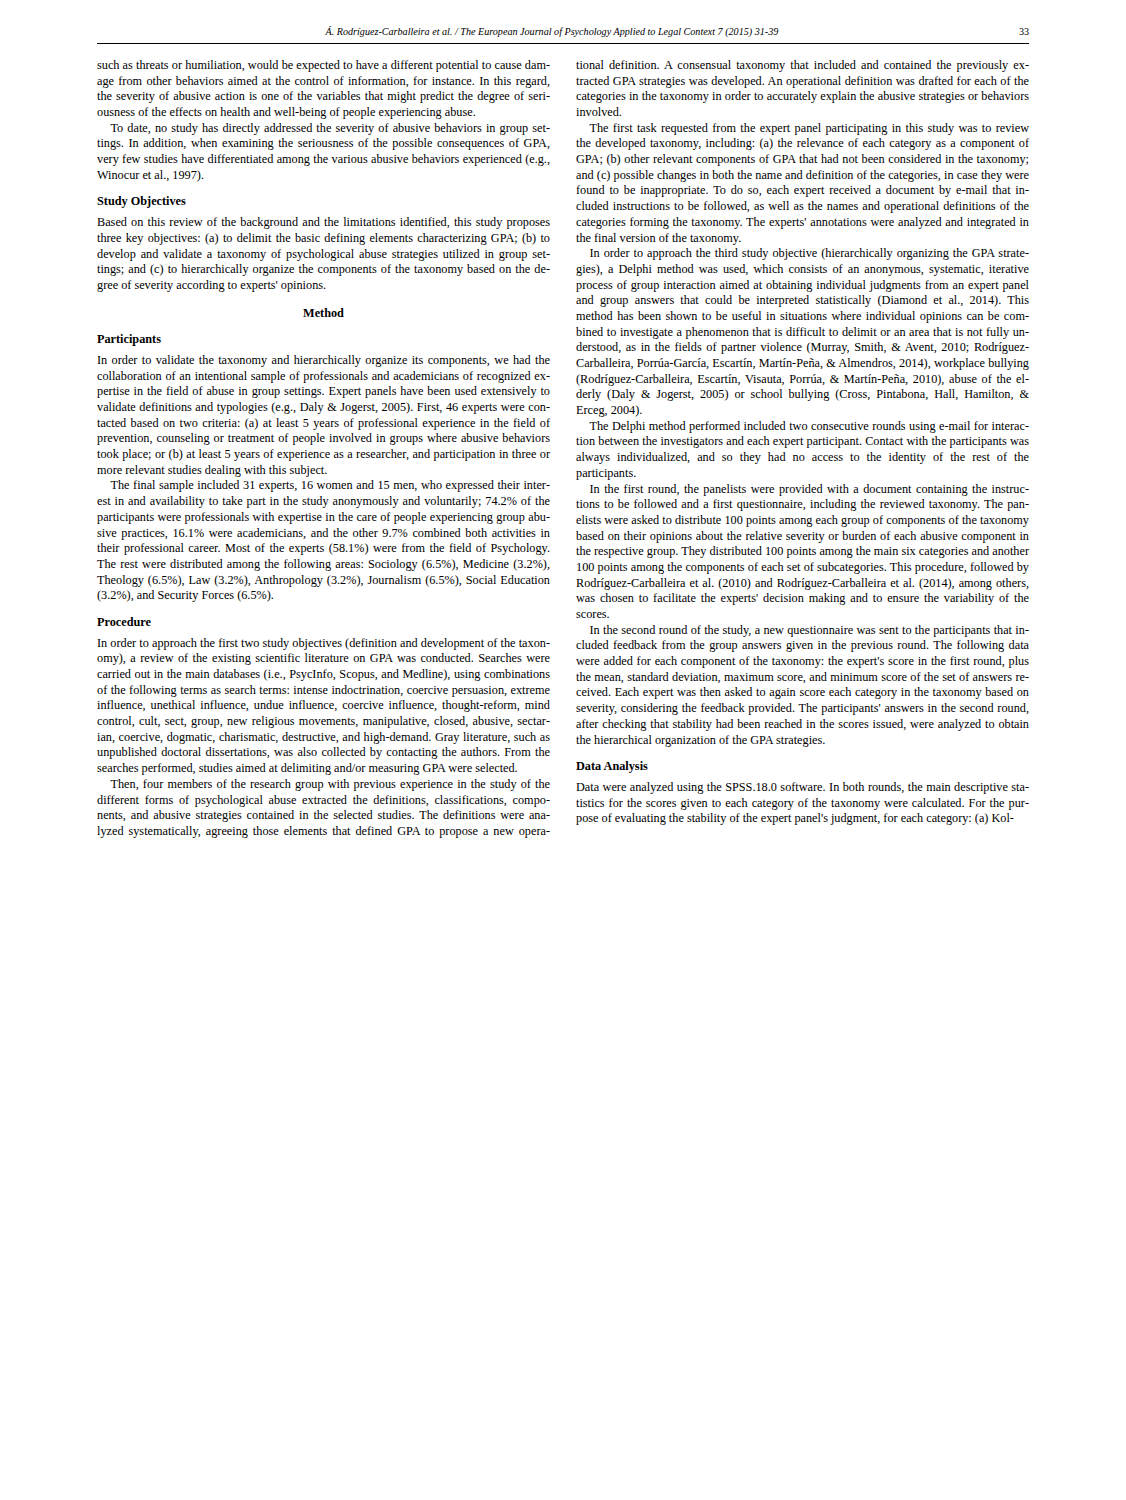Á. Rodríguez-Carballeira et al. / The European Journal of Psychology Applied to Legal Context 7 (2015) 31-39 33
such as threats or humiliation, would be expected to have a different potential to cause damage from other behaviors aimed at the control of information, for instance. In this regard, the severity of abusive action is one of the variables that might predict the degree of seriousness of the effects on health and well-being of people experiencing abuse.
To date, no study has directly addressed the severity of abusive behaviors in group settings. In addition, when examining the seriousness of the possible consequences of GPA, very few studies have differentiated among the various abusive behaviors experienced (e.g., Winocur et al., 1997).
Study Objectives
Based on this review of the background and the limitations identified, this study proposes three key objectives: (a) to delimit the basic defining elements characterizing GPA; (b) to develop and validate a taxonomy of psychological abuse strategies utilized in group settings; and (c) to hierarchically organize the components of the taxonomy based on the degree of severity according to experts' opinions.
Method
Participants
In order to validate the taxonomy and hierarchically organize its components, we had the collaboration of an intentional sample of professionals and academicians of recognized expertise in the field of abuse in group settings. Expert panels have been used extensively to validate definitions and typologies (e.g., Daly & Jogerst, 2005). First, 46 experts were contacted based on two criteria: (a) at least 5 years of professional experience in the field of prevention, counseling or treatment of people involved in groups where abusive behaviors took place; or (b) at least 5 years of experience as a researcher, and participation in three or more relevant studies dealing with this subject.
The final sample included 31 experts, 16 women and 15 men, who expressed their interest in and availability to take part in the study anonymously and voluntarily; 74.2% of the participants were professionals with expertise in the care of people experiencing group abusive practices, 16.1% were academicians, and the other 9.7% combined both activities in their professional career. Most of the experts (58.1%) were from the field of Psychology. The rest were distributed among the following areas: Sociology (6.5%), Medicine (3.2%), Theology (6.5%), Law (3.2%), Anthropology (3.2%), Journalism (6.5%), Social Education (3.2%), and Security Forces (6.5%).
Procedure
In order to approach the first two study objectives (definition and development of the taxonomy), a review of the existing scientific literature on GPA was conducted. Searches were carried out in the main databases (i.e., PsycInfo, Scopus, and Medline), using combinations of the following terms as search terms: intense indoctrination, coercive persuasion, extreme influence, unethical influence, undue influence, coercive influence, thought-reform, mind control, cult, sect, group, new religious movements, manipulative, closed, abusive, sectarian, coercive, dogmatic, charismatic, destructive, and high-demand. Gray literature, such as unpublished doctoral dissertations, was also collected by contacting the authors. From the searches performed, studies aimed at delimiting and/or measuring GPA were selected.
Then, four members of the research group with previous experience in the study of the different forms of psychological abuse extracted the definitions, classifications, components, and abusive strategies contained in the selected studies. The definitions were analyzed systematically, agreeing those elements that defined GPA to propose a new operational definition. A consensual taxonomy that included and contained the previously extracted GPA strategies was developed. An operational definition was drafted for each of the categories in the taxonomy in order to accurately explain the abusive strategies or behaviors involved.
The first task requested from the expert panel participating in this study was to review the developed taxonomy, including: (a) the relevance of each category as a component of GPA; (b) other relevant components of GPA that had not been considered in the taxonomy; and (c) possible changes in both the name and definition of the categories, in case they were found to be inappropriate. To do so, each expert received a document by e-mail that included instructions to be followed, as well as the names and operational definitions of the categories forming the taxonomy. The experts' annotations were analyzed and integrated in the final version of the taxonomy.
In order to approach the third study objective (hierarchically organizing the GPA strategies), a Delphi method was used, which consists of an anonymous, systematic, iterative process of group interaction aimed at obtaining individual judgments from an expert panel and group answers that could be interpreted statistically (Diamond et al., 2014). This method has been shown to be useful in situations where individual opinions can be combined to investigate a phenomenon that is difficult to delimit or an area that is not fully understood, as in the fields of partner violence (Murray, Smith, & Avent, 2010; Rodríguez-Carballeira, Porrúa-García, Escartín, Martín-Peña, & Almendros, 2014), workplace bullying (Rodríguez-Carballeira, Escartín, Visauta, Porrúa, & Martín-Peña, 2010), abuse of the elderly (Daly & Jogerst, 2005) or school bullying (Cross, Pintabona, Hall, Hamilton, & Erceg, 2004).
The Delphi method performed included two consecutive rounds using e-mail for interaction between the investigators and each expert participant. Contact with the participants was always individualized, and so they had no access to the identity of the rest of the participants.
In the first round, the panelists were provided with a document containing the instructions to be followed and a first questionnaire, including the reviewed taxonomy. The panelists were asked to distribute 100 points among each group of components of the taxonomy based on their opinions about the relative severity or burden of each abusive component in the respective group. They distributed 100 points among the main six categories and another 100 points among the components of each set of subcategories. This procedure, followed by Rodríguez-Carballeira et al. (2010) and Rodríguez-Carballeira et al. (2014), among others, was chosen to facilitate the experts' decision making and to ensure the variability of the scores.
In the second round of the study, a new questionnaire was sent to the participants that included feedback from the group answers given in the previous round. The following data were added for each component of the taxonomy: the expert's score in the first round, plus the mean, standard deviation, maximum score, and minimum score of the set of answers received. Each expert was then asked to again score each category in the taxonomy based on severity, considering the feedback provided. The participants' answers in the second round, after checking that stability had been reached in the scores issued, were analyzed to obtain the hierarchical organization of the GPA strategies.
Data Analysis
Data were analyzed using the SPSS.18.0 software. In both rounds, the main descriptive statistics for the scores given to each category of the taxonomy were calculated. For the purpose of evaluating the stability of the expert panel's judgment, for each category: (a) Kol-